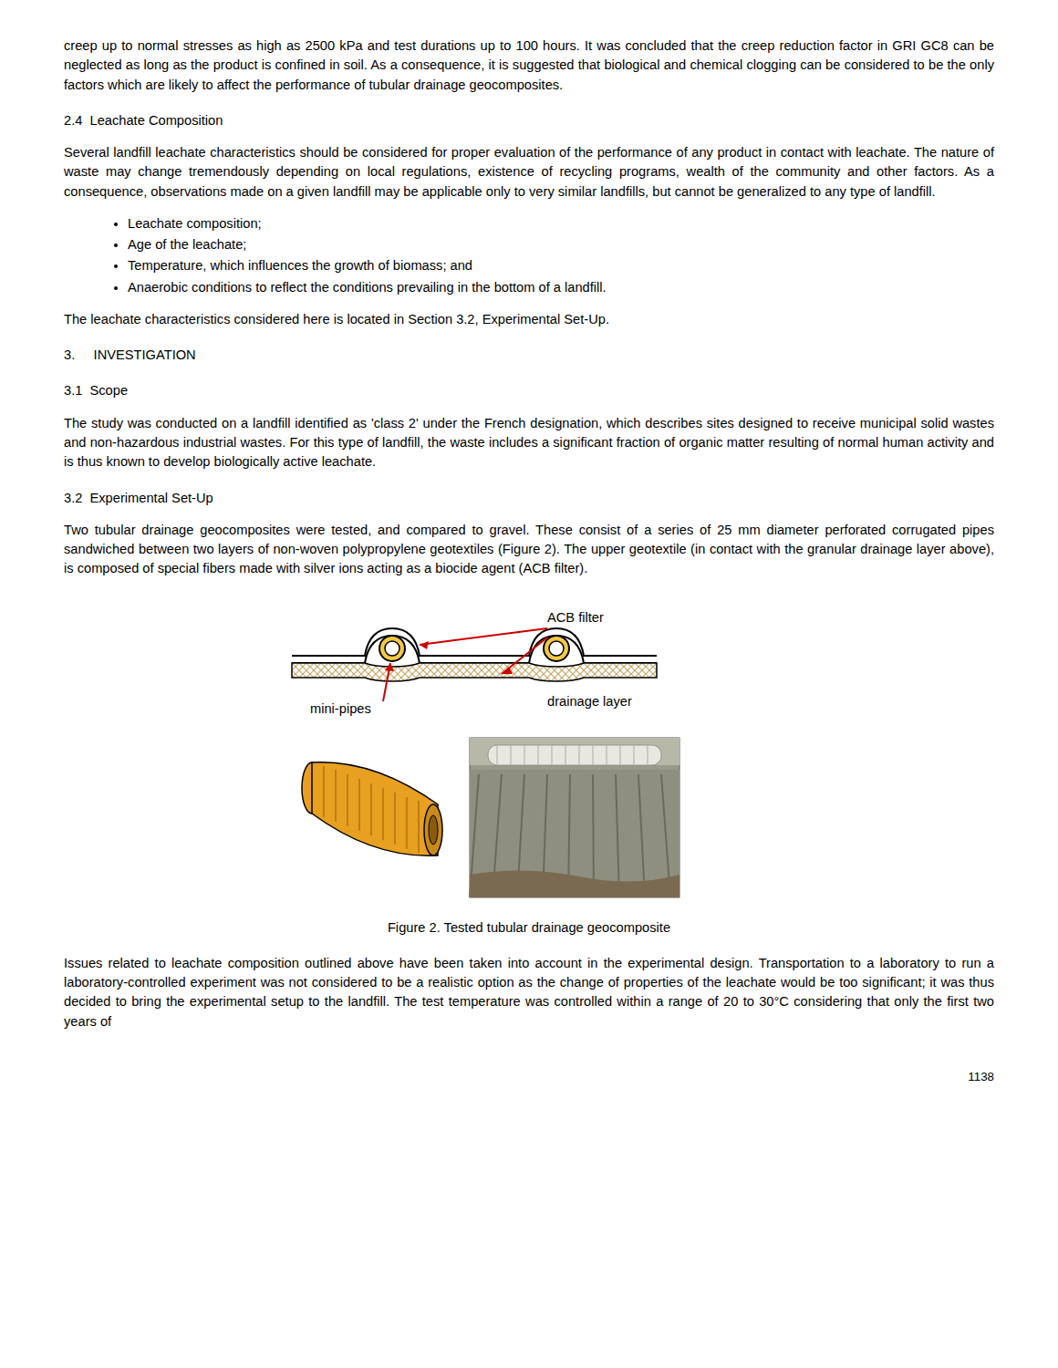creep up to normal stresses as high as 2500 kPa and test durations up to 100 hours. It was concluded that the creep reduction factor in GRI GC8 can be neglected as long as the product is confined in soil. As a consequence, it is suggested that biological and chemical clogging can be considered to be the only factors which are likely to affect the performance of tubular drainage geocomposites.
2.4 Leachate Composition
Several landfill leachate characteristics should be considered for proper evaluation of the performance of any product in contact with leachate. The nature of waste may change tremendously depending on local regulations, existence of recycling programs, wealth of the community and other factors. As a consequence, observations made on a given landfill may be applicable only to very similar landfills, but cannot be generalized to any type of landfill.
Leachate composition;
Age of the leachate;
Temperature, which influences the growth of biomass; and
Anaerobic conditions to reflect the conditions prevailing in the bottom of a landfill.
The leachate characteristics considered here is located in Section 3.2, Experimental Set-Up.
3. INVESTIGATION
3.1 Scope
The study was conducted on a landfill identified as 'class 2' under the French designation, which describes sites designed to receive municipal solid wastes and non-hazardous industrial wastes. For this type of landfill, the waste includes a significant fraction of organic matter resulting of normal human activity and is thus known to develop biologically active leachate.
3.2 Experimental Set-Up
Two tubular drainage geocomposites were tested, and compared to gravel. These consist of a series of 25 mm diameter perforated corrugated pipes sandwiched between two layers of non-woven polypropylene geotextiles (Figure 2). The upper geotextile (in contact with the granular drainage layer above), is composed of special fibers made with silver ions acting as a biocide agent (ACB filter).
ACB filter mini-pipes drainage layer
Figure 2. Tested tubular drainage geocomposite
Issues related to leachate composition outlined above have been taken into account in the experimental design. Transportation to a laboratory to run a laboratory-controlled experiment was not considered to be a realistic option as the change of properties of the leachate would be too significant; it was thus decided to bring the experimental setup to the landfill. The test temperature was controlled within a range of 20 to 30°C considering that only the first two years of
1138